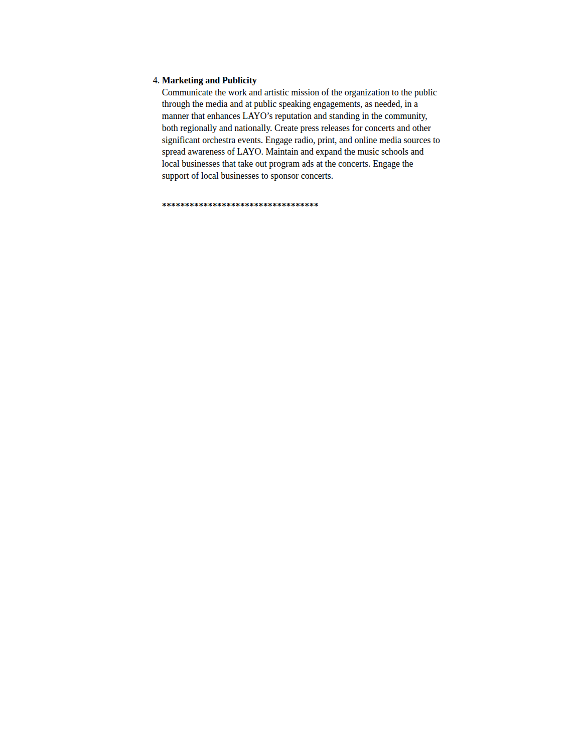Marketing and Publicity Communicate the work and artistic mission of the organization to the public through the media and at public speaking engagements, as needed, in a manner that enhances LAYO’s reputation and standing in the community, both regionally and nationally. Create press releases for concerts and other significant orchestra events. Engage radio, print, and online media sources to spread awareness of LAYO. Maintain and expand the music schools and local businesses that take out program ads at the concerts. Engage the support of local businesses to sponsor concerts. **********************************